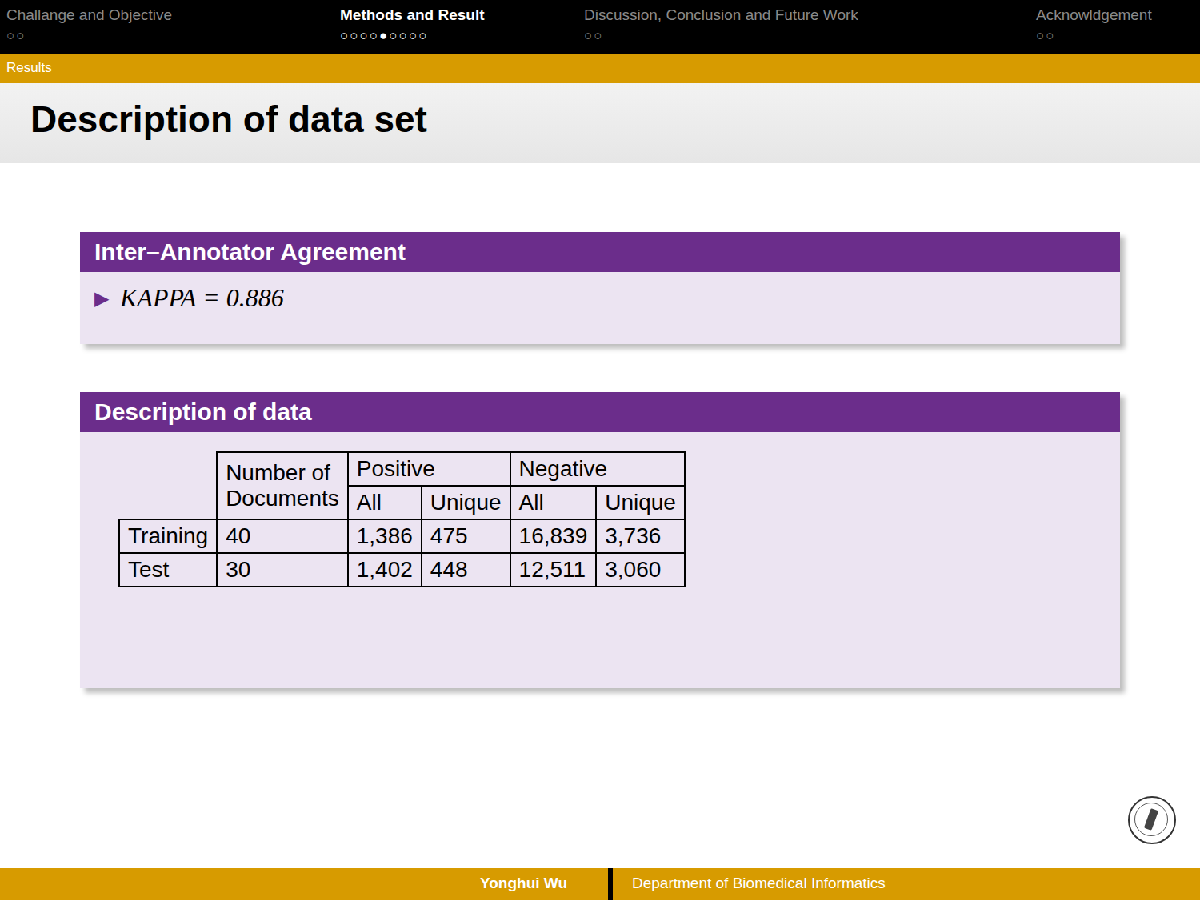Challange and Objective
○○
Methods and Result
○○○○●○○○○
Discussion, Conclusion and Future Work
○○
Acknowldgement
○○
Results
Description of data set
Inter–Annotator Agreement
▶KAPPA = 0.886
Description of data
| | Number of Documents | Positive | Negative |
| All | Unique | All | Unique |
| Training | 40 | 1,386 | 475 | 16,839 | 3,736 |
| Test | 30 | 1,402 | 448 | 12,511 | 3,060 |
Yonghui Wu
Department of Biomedical Informatics